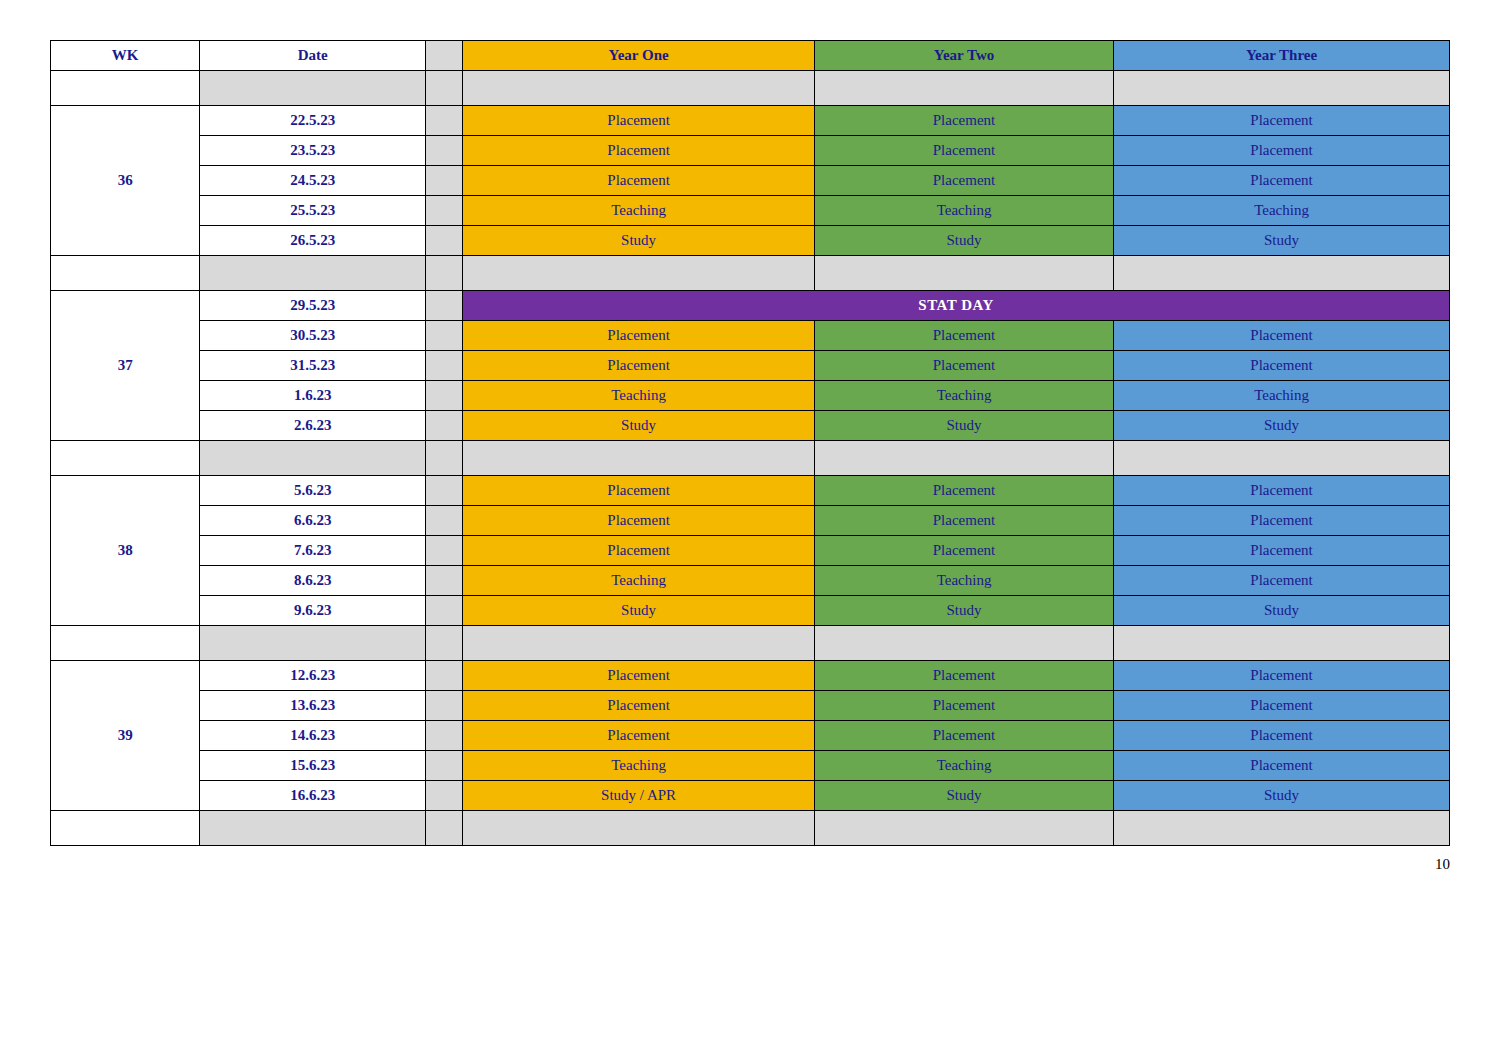| WK | Date | | Year One | Year Two | Year Three |
| --- | --- | --- | --- | --- | --- |
| 36 | 22.5.23 | | Placement | Placement | Placement |
| 23.5.23 | | Placement | Placement | Placement |
| 24.5.23 | | Placement | Placement | Placement |
| 25.5.23 | | Teaching | Teaching | Teaching |
| 26.5.23 | | Study | Study | Study |
| 37 | 29.5.23 | | STAT DAY |
| 30.5.23 | | Placement | Placement | Placement |
| 31.5.23 | | Placement | Placement | Placement |
| 1.6.23 | | Teaching | Teaching | Teaching |
| 2.6.23 | | Study | Study | Study |
| 38 | 5.6.23 | | Placement | Placement | Placement |
| 6.6.23 | | Placement | Placement | Placement |
| 7.6.23 | | Placement | Placement | Placement |
| 8.6.23 | | Teaching | Teaching | Placement |
| 9.6.23 | | Study | Study | Study |
| 39 | 12.6.23 | | Placement | Placement | Placement |
| 13.6.23 | | Placement | Placement | Placement |
| 14.6.23 | | Placement | Placement | Placement |
| 15.6.23 | | Teaching | Teaching | Placement |
| 16.6.23 | | Study / APR | Study | Study |
10